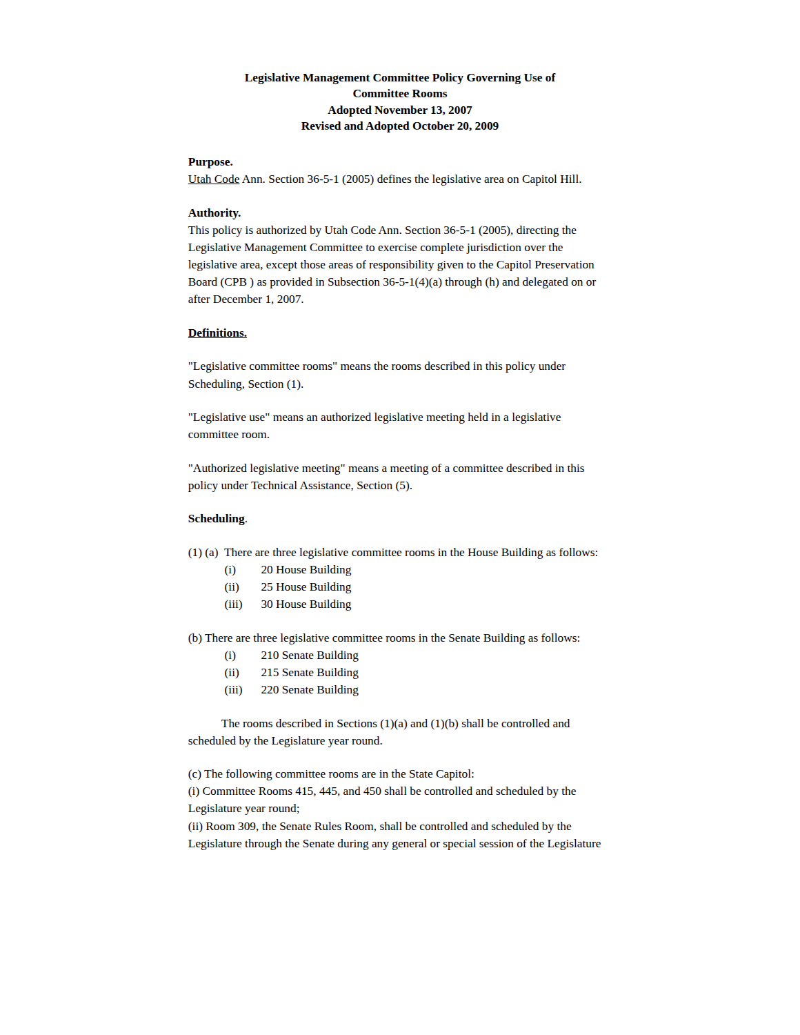Legislative Management Committee Policy Governing Use of
Committee Rooms
Adopted November 13, 2007
Revised and Adopted October 20, 2009
Purpose.
Utah Code Ann. Section 36-5-1 (2005) defines the legislative area on Capitol Hill.
Authority.
This policy is authorized by Utah Code Ann. Section 36-5-1 (2005), directing the Legislative Management Committee to exercise complete jurisdiction over the legislative area, except those areas of responsibility given to the Capitol Preservation Board (CPB ) as provided in Subsection 36-5-1(4)(a) through (h) and delegated on or after December 1, 2007.
Definitions.
"Legislative committee rooms" means the rooms described in this policy under Scheduling, Section (1).
"Legislative use" means an authorized legislative meeting held in a legislative committee room.
"Authorized legislative meeting" means a meeting of a committee described in this policy under Technical Assistance, Section (5).
Scheduling
.
(1) (a) There are three legislative committee rooms in the House Building as follows:
(i) 20 House Building
(ii) 25 House Building
(iii) 30 House Building
(b) There are three legislative committee rooms in the Senate Building as follows:
(i) 210 Senate Building
(ii) 215 Senate Building
(iii) 220 Senate Building
The rooms described in Sections (1)(a) and (1)(b) shall be controlled and scheduled by the Legislature year round.
(c) The following committee rooms are in the State Capitol:
(i) Committee Rooms 415, 445, and 450 shall be controlled and scheduled by the Legislature year round;
(ii) Room 309, the Senate Rules Room, shall be controlled and scheduled by the Legislature through the Senate during any general or special session of the Legislature